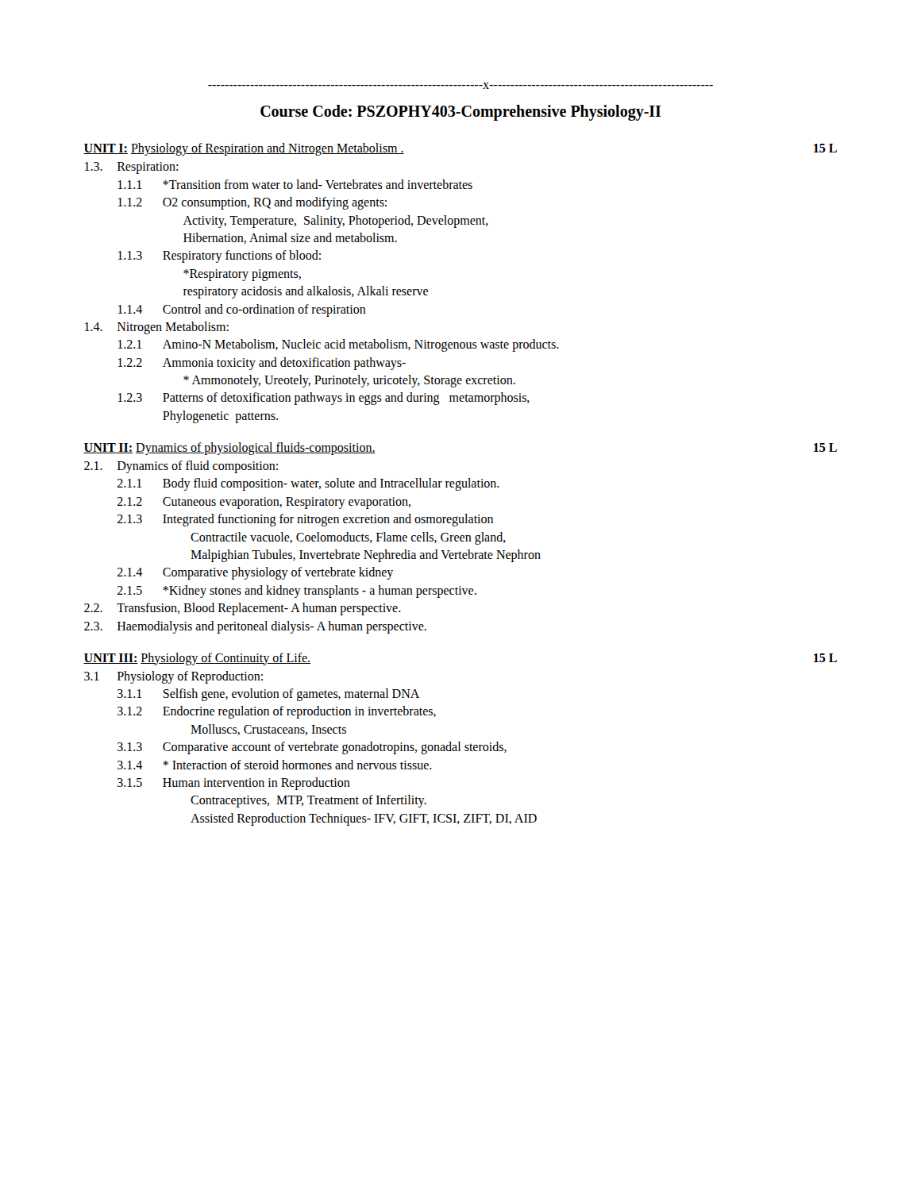-----------------------------------------------------------------x-----------------------------------------------------
Course Code: PSZOPHY403-Comprehensive Physiology-II
UNIT I: Physiology of Respiration and Nitrogen Metabolism . 15 L
| 1.3. | Respiration: |
| | 1.1.1 | *Transition from water to land- Vertebrates and invertebrates |
| | 1.1.2 | O2 consumption, RQ and modifying agents: |
| | | | Activity, Temperature, Salinity, Photoperiod, Development, |
| | | | Hibernation, Animal size and metabolism. |
| | 1.1.3 | Respiratory functions of blood: |
| | | | *Respiratory pigments, |
| | | | respiratory acidosis and alkalosis, Alkali reserve |
| | 1.1.4 | Control and co-ordination of respiration |
| 1.4. | Nitrogen Metabolism: |
| | 1.2.1 | Amino-N Metabolism, Nucleic acid metabolism, Nitrogenous waste products. |
| | 1.2.2 | Ammonia toxicity and detoxification pathways- |
| | | | * Ammonotely, Ureotely, Purinotely, uricotely, Storage excretion. |
| | 1.2.3 | Patterns of detoxification pathways in eggs and during metamorphosis, |
| | | Phylogenetic patterns. |
UNIT II: Dynamics of physiological fluids-composition. 15 L
| 2.1. | Dynamics of fluid composition: |
| | 2.1.1 | Body fluid composition- water, solute and Intracellular regulation. |
| | 2.1.2 | Cutaneous evaporation, Respiratory evaporation, |
| | 2.1.3 | Integrated functioning for nitrogen excretion and osmoregulation |
| | | | Contractile vacuole, Coelomoducts, Flame cells, Green gland, |
| | | | Malpighian Tubules, Invertebrate Nephredia and Vertebrate Nephron |
| | 2.1.4 | Comparative physiology of vertebrate kidney |
| | 2.1.5 | *Kidney stones and kidney transplants - a human perspective. |
| 2.2. | Transfusion, Blood Replacement- A human perspective. |
| 2.3. | Haemodialysis and peritoneal dialysis- A human perspective. |
UNIT III: Physiology of Continuity of Life. 15 L
| 3.1 | Physiology of Reproduction: |
| | 3.1.1 | Selfish gene, evolution of gametes, maternal DNA |
| | 3.1.2 | Endocrine regulation of reproduction in invertebrates, |
| | | | Molluscs, Crustaceans, Insects |
| | 3.1.3 | Comparative account of vertebrate gonadotropins, gonadal steroids, |
| | 3.1.4 | * Interaction of steroid hormones and nervous tissue. |
| | 3.1.5 | Human intervention in Reproduction |
| | | | Contraceptives, MTP, Treatment of Infertility. |
| | | | Assisted Reproduction Techniques- IFV, GIFT, ICSI, ZIFT, DI, AID |